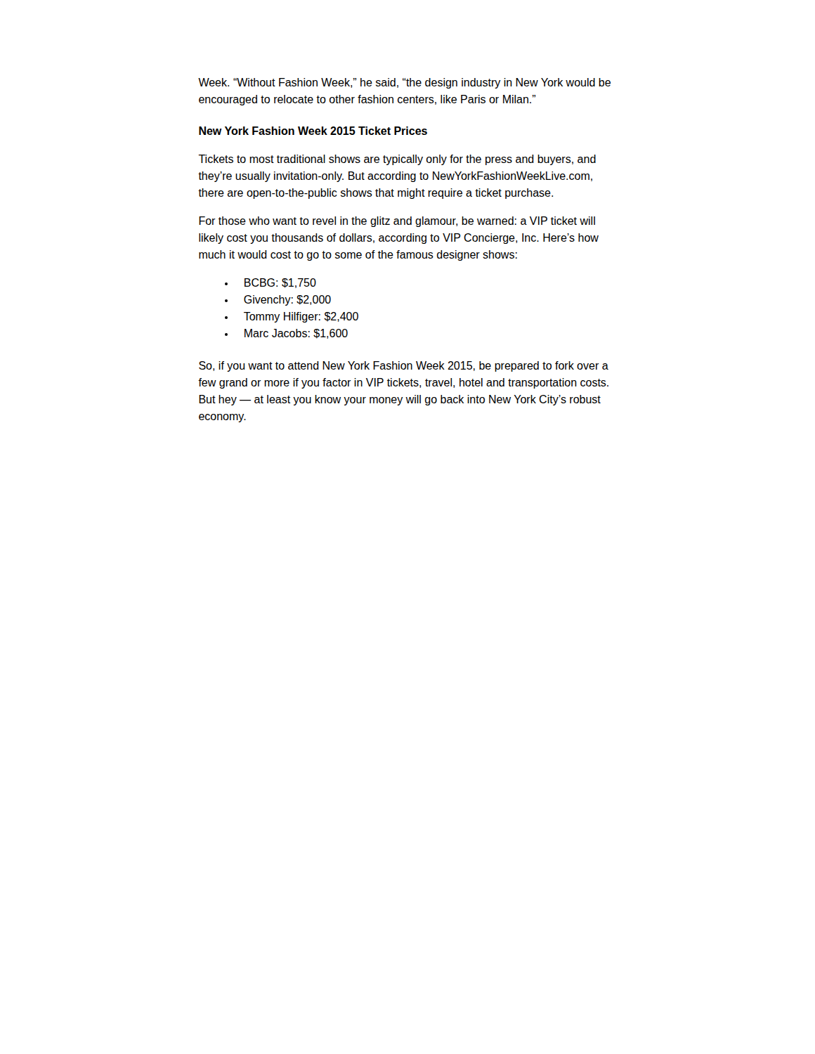Week. “Without Fashion Week,” he said, “the design industry in New York would be encouraged to relocate to other fashion centers, like Paris or Milan.”
New York Fashion Week 2015 Ticket Prices
Tickets to most traditional shows are typically only for the press and buyers, and they’re usually invitation-only. But according to NewYorkFashionWeekLive.com, there are open-to-the-public shows that might require a ticket purchase.
For those who want to revel in the glitz and glamour, be warned: a VIP ticket will likely cost you thousands of dollars, according to VIP Concierge, Inc. Here’s how much it would cost to go to some of the famous designer shows:
BCBG: $1,750
Givenchy: $2,000
Tommy Hilfiger: $2,400
Marc Jacobs: $1,600
So, if you want to attend New York Fashion Week 2015, be prepared to fork over a few grand or more if you factor in VIP tickets, travel, hotel and transportation costs. But hey — at least you know your money will go back into New York City’s robust economy.